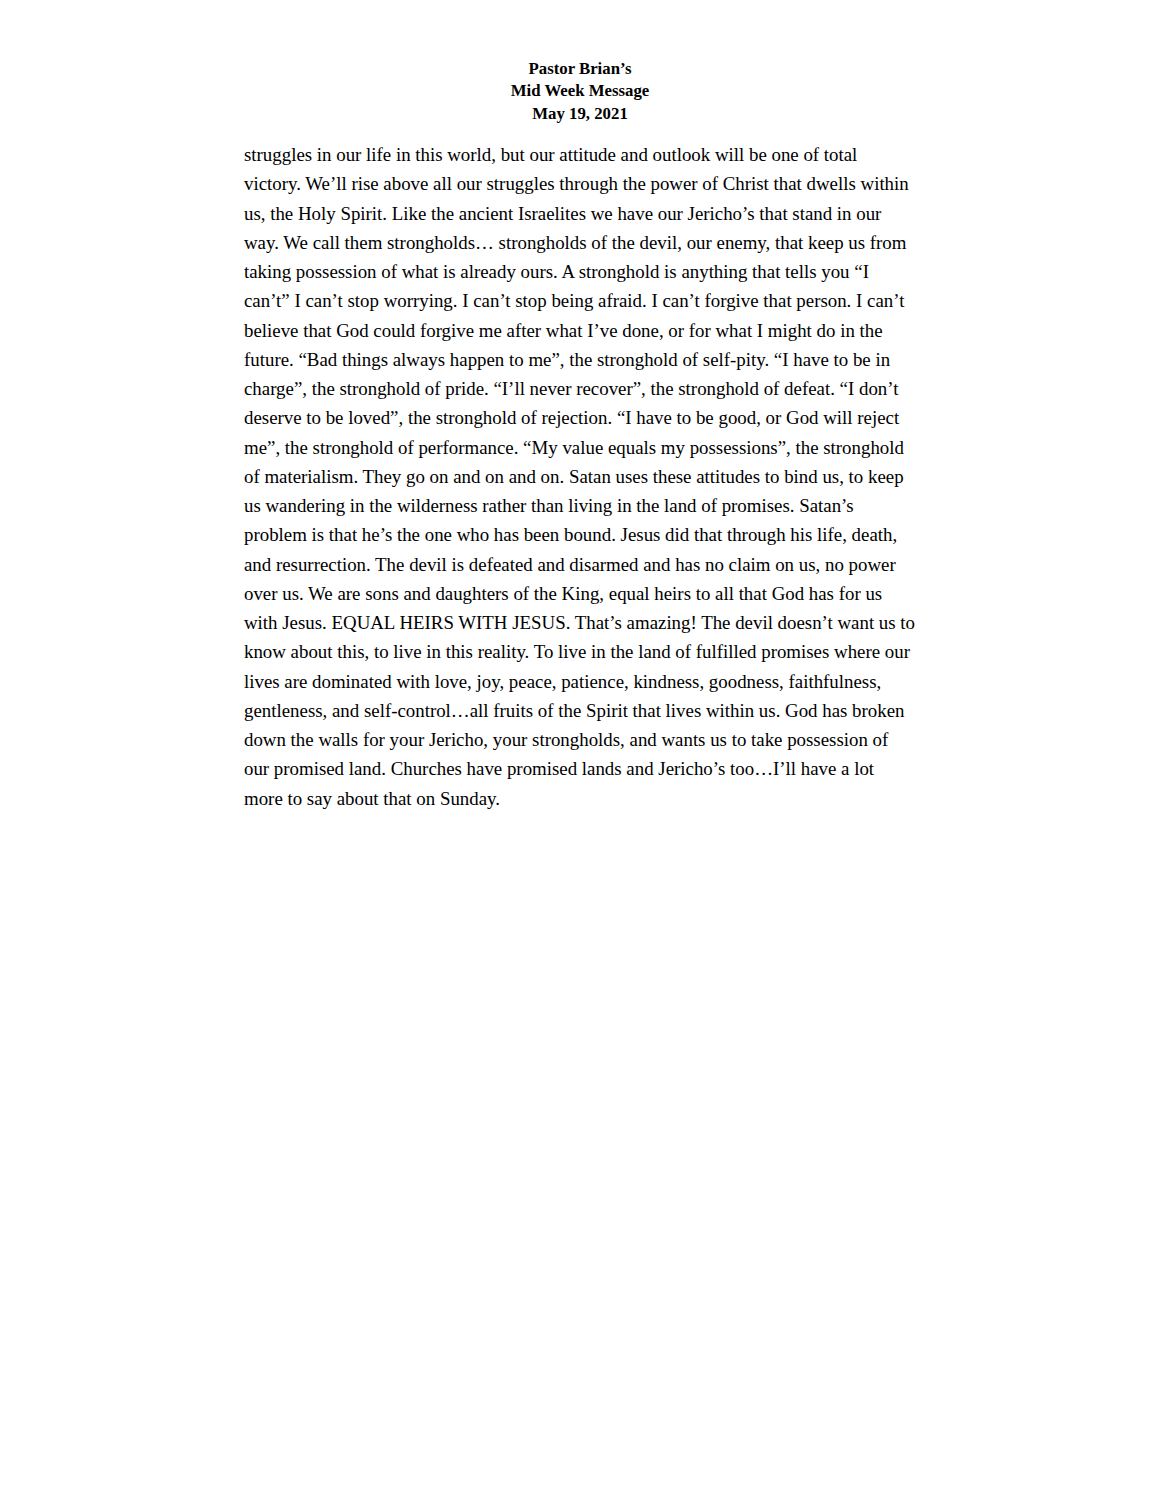Pastor Brian’s Mid Week Message May 19, 2021
struggles in our life in this world, but our attitude and outlook will be one of total victory. We’ll rise above all our struggles through the power of Christ that dwells within us, the Holy Spirit. Like the ancient Israelites we have our Jericho’s that stand in our way. We call them strongholds… strongholds of the devil, our enemy, that keep us from taking possession of what is already ours. A stronghold is anything that tells you “I can’t” I can’t stop worrying. I can’t stop being afraid. I can’t forgive that person. I can’t believe that God could forgive me after what I’ve done, or for what I might do in the future. “Bad things always happen to me”, the stronghold of self-pity. “I have to be in charge”, the stronghold of pride. “I’ll never recover”, the stronghold of defeat. “I don’t deserve to be loved”, the stronghold of rejection. “I have to be good, or God will reject me”, the stronghold of performance. “My value equals my possessions”, the stronghold of materialism. They go on and on and on. Satan uses these attitudes to bind us, to keep us wandering in the wilderness rather than living in the land of promises. Satan’s problem is that he’s the one who has been bound. Jesus did that through his life, death, and resurrection. The devil is defeated and disarmed and has no claim on us, no power over us. We are sons and daughters of the King, equal heirs to all that God has for us with Jesus. EQUAL HEIRS WITH JESUS. That’s amazing! The devil doesn’t want us to know about this, to live in this reality. To live in the land of fulfilled promises where our lives are dominated with love, joy, peace, patience, kindness, goodness, faithfulness, gentleness, and self-control…all fruits of the Spirit that lives within us. God has broken down the walls for your Jericho, your strongholds, and wants us to take possession of our promised land. Churches have promised lands and Jericho’s too…I’ll have a lot more to say about that on Sunday.